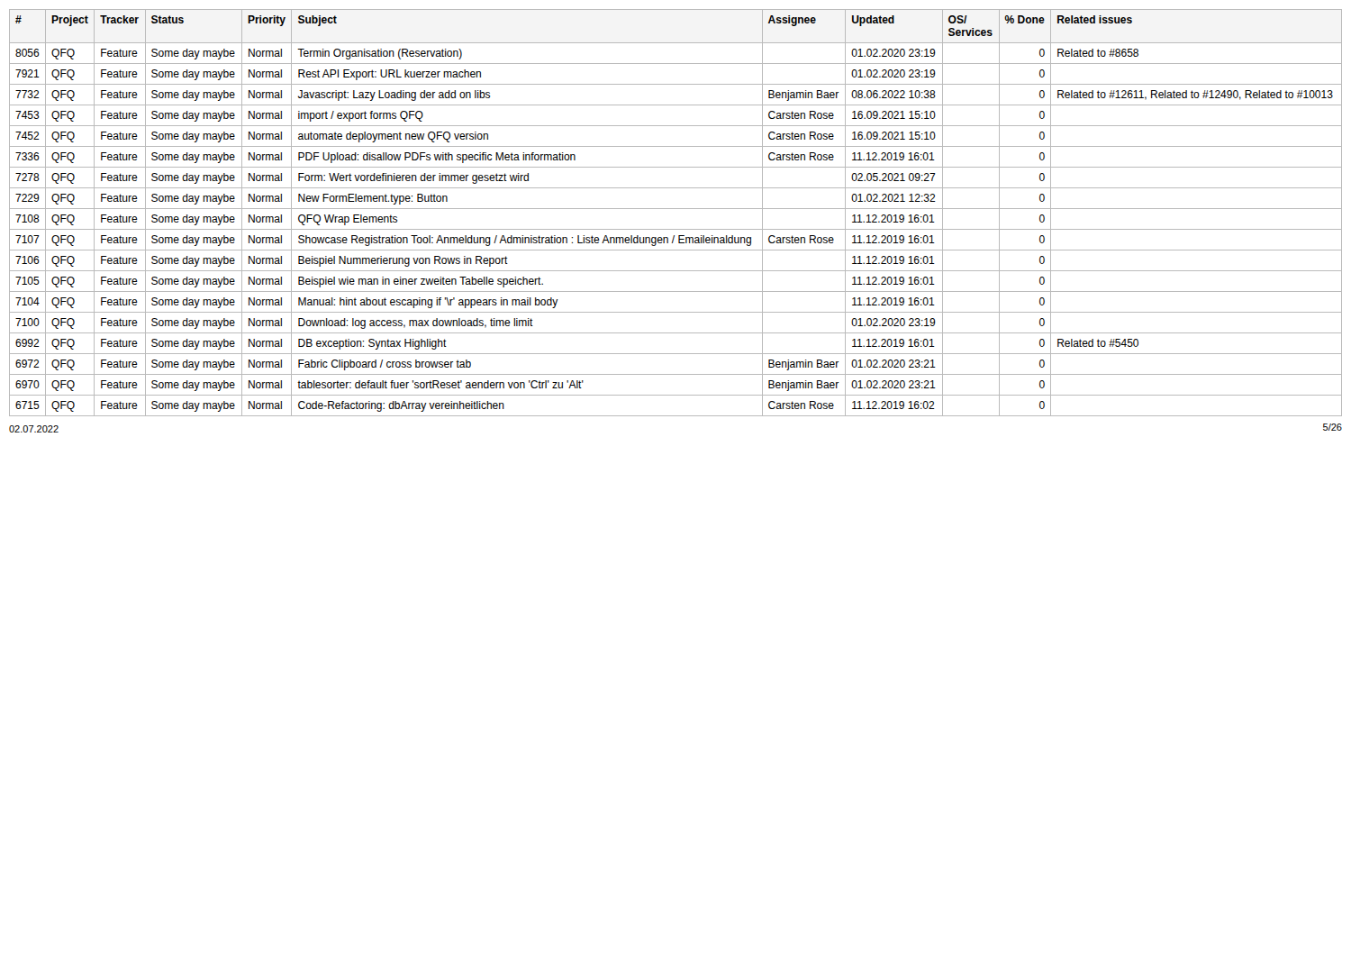| # | Project | Tracker | Status | Priority | Subject | Assignee | Updated | OS/ Services | % Done | Related issues |
| --- | --- | --- | --- | --- | --- | --- | --- | --- | --- | --- |
| 8056 | QFQ | Feature | Some day maybe | Normal | Termin Organisation (Reservation) | | 01.02.2020 23:19 | | 0 | Related to #8658 |
| 7921 | QFQ | Feature | Some day maybe | Normal | Rest API Export: URL kuerzer machen | | 01.02.2020 23:19 | | 0 | |
| 7732 | QFQ | Feature | Some day maybe | Normal | Javascript: Lazy Loading der add on libs | Benjamin Baer | 08.06.2022 10:38 | | 0 | Related to #12611, Related to #12490, Related to #10013 |
| 7453 | QFQ | Feature | Some day maybe | Normal | import / export forms QFQ | Carsten Rose | 16.09.2021 15:10 | | 0 | |
| 7452 | QFQ | Feature | Some day maybe | Normal | automate deployment new QFQ version | Carsten Rose | 16.09.2021 15:10 | | 0 | |
| 7336 | QFQ | Feature | Some day maybe | Normal | PDF Upload: disallow PDFs with specific Meta information | Carsten Rose | 11.12.2019 16:01 | | 0 | |
| 7278 | QFQ | Feature | Some day maybe | Normal | Form: Wert vordefinieren der immer gesetzt wird | | 02.05.2021 09:27 | | 0 | |
| 7229 | QFQ | Feature | Some day maybe | Normal | New FormElement.type: Button | | 01.02.2021 12:32 | | 0 | |
| 7108 | QFQ | Feature | Some day maybe | Normal | QFQ Wrap Elements | | 11.12.2019 16:01 | | 0 | |
| 7107 | QFQ | Feature | Some day maybe | Normal | Showcase Registration Tool: Anmeldung / Administration : Liste Anmeldungen / Emaileinaldung | Carsten Rose | 11.12.2019 16:01 | | 0 | |
| 7106 | QFQ | Feature | Some day maybe | Normal | Beispiel Nummerierung von Rows in Report | | 11.12.2019 16:01 | | 0 | |
| 7105 | QFQ | Feature | Some day maybe | Normal | Beispiel wie man in einer zweiten Tabelle speichert. | | 11.12.2019 16:01 | | 0 | |
| 7104 | QFQ | Feature | Some day maybe | Normal | Manual: hint about escaping if '\r' appears in mail body | | 11.12.2019 16:01 | | 0 | |
| 7100 | QFQ | Feature | Some day maybe | Normal | Download: log access, max downloads, time limit | | 01.02.2020 23:19 | | 0 | |
| 6992 | QFQ | Feature | Some day maybe | Normal | DB exception: Syntax Highlight | | 11.12.2019 16:01 | | 0 | Related to #5450 |
| 6972 | QFQ | Feature | Some day maybe | Normal | Fabric Clipboard / cross browser tab | Benjamin Baer | 01.02.2020 23:21 | | 0 | |
| 6970 | QFQ | Feature | Some day maybe | Normal | tablesorter: default fuer 'sortReset' aendern von 'Ctrl' zu 'Alt' | Benjamin Baer | 01.02.2020 23:21 | | 0 | |
| 6715 | QFQ | Feature | Some day maybe | Normal | Code-Refactoring: dbArray vereinheitlichen | Carsten Rose | 11.12.2019 16:02 | | 0 | |
02.07.2022
5/26